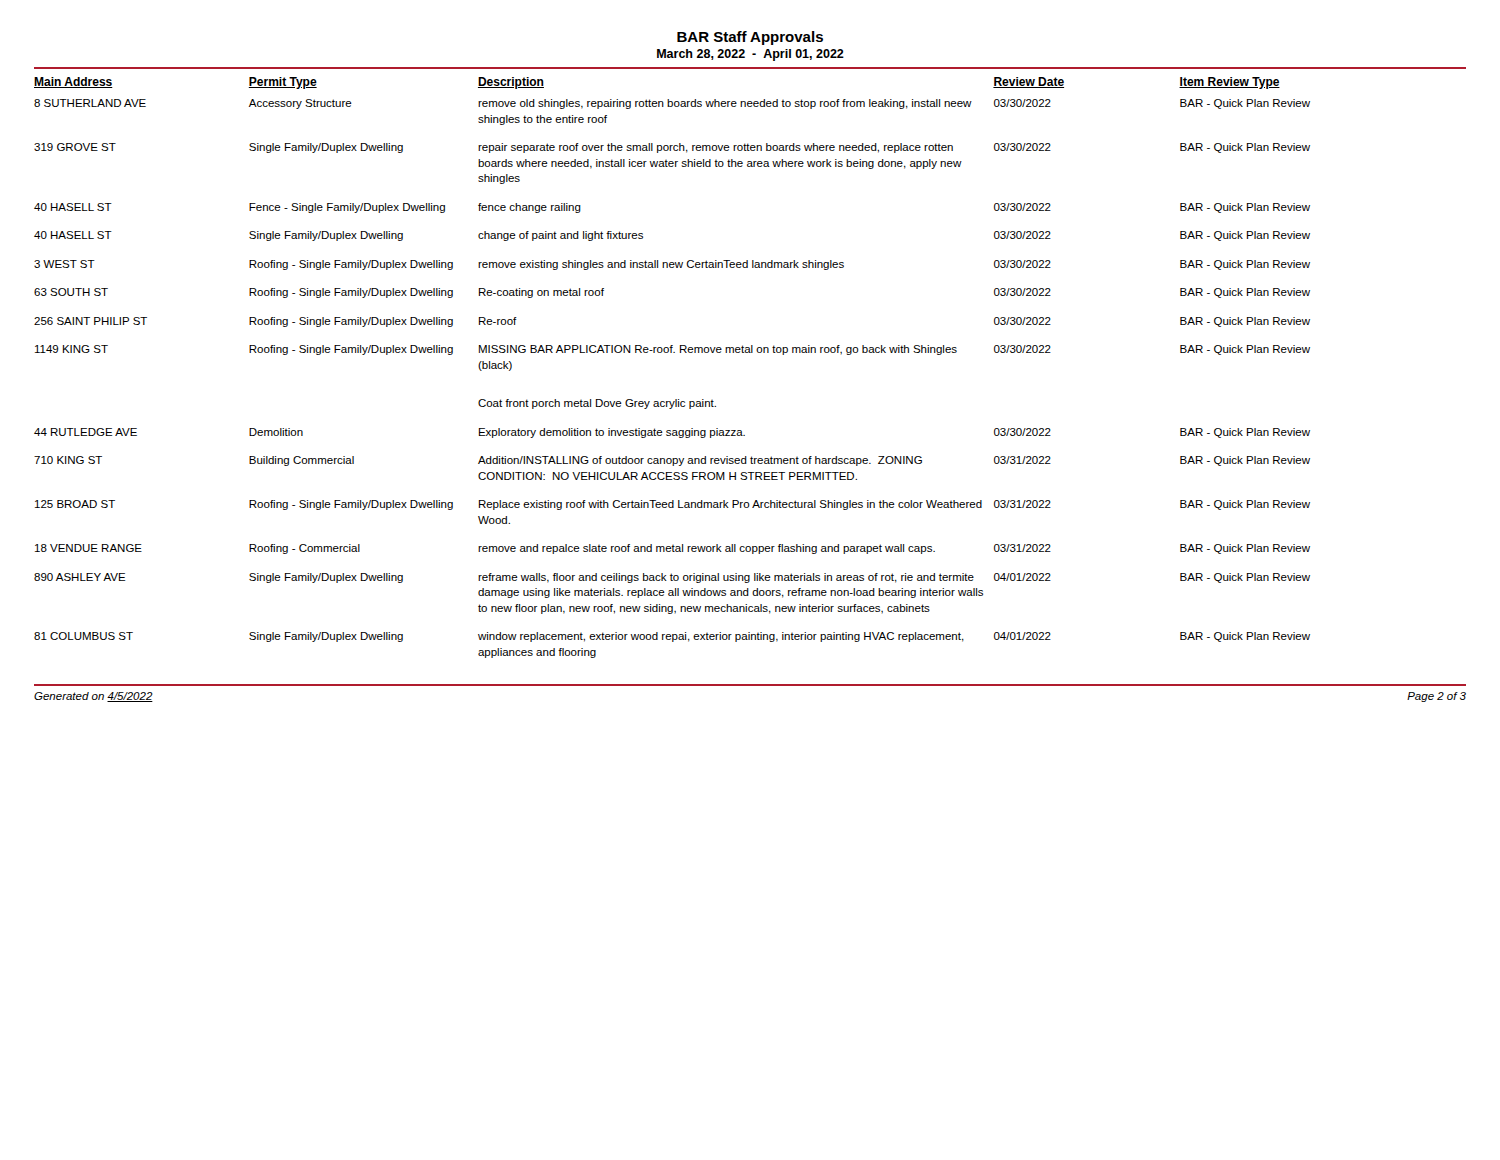BAR Staff Approvals
March 28, 2022 - April 01, 2022
| Main Address | Permit Type | Description | Review Date | Item Review Type |
| --- | --- | --- | --- | --- |
| 8 SUTHERLAND AVE | Accessory Structure | remove old shingles, repairing rotten boards where needed to stop roof from leaking, install neew shingles to the entire roof | 03/30/2022 | BAR - Quick Plan Review |
| 319 GROVE ST | Single Family/Duplex Dwelling | repair separate roof over the small porch, remove rotten boards where needed, replace rotten boards where needed, install icer water shield to the area where work is being done, apply new shingles | 03/30/2022 | BAR - Quick Plan Review |
| 40 HASELL ST | Fence - Single Family/Duplex Dwelling | fence change railing | 03/30/2022 | BAR - Quick Plan Review |
| 40 HASELL ST | Single Family/Duplex Dwelling | change of paint and light fixtures | 03/30/2022 | BAR - Quick Plan Review |
| 3 WEST ST | Roofing - Single Family/Duplex Dwelling | remove existing shingles and install new CertainTeed landmark shingles | 03/30/2022 | BAR - Quick Plan Review |
| 63 SOUTH ST | Roofing - Single Family/Duplex Dwelling | Re-coating on metal roof | 03/30/2022 | BAR - Quick Plan Review |
| 256 SAINT PHILIP ST | Roofing - Single Family/Duplex Dwelling | Re-roof | 03/30/2022 | BAR - Quick Plan Review |
| 1149 KING ST | Roofing - Single Family/Duplex Dwelling | MISSING BAR APPLICATION Re-roof. Remove metal on top main roof, go back with Shingles (black) | 03/30/2022 | BAR - Quick Plan Review |
| | | Coat front porch metal Dove Grey acrylic paint. | | |
| 44 RUTLEDGE AVE | Demolition | Exploratory demolition to investigate sagging piazza. | 03/30/2022 | BAR - Quick Plan Review |
| 710 KING ST | Building Commercial | Addition/INSTALLING of outdoor canopy and revised treatment of hardscape. ZONING CONDITION: NO VEHICULAR ACCESS FROM H STREET PERMITTED. | 03/31/2022 | BAR - Quick Plan Review |
| 125 BROAD ST | Roofing - Single Family/Duplex Dwelling | Replace existing roof with CertainTeed Landmark Pro Architectural Shingles in the color Weathered Wood. | 03/31/2022 | BAR - Quick Plan Review |
| 18 VENDUE RANGE | Roofing - Commercial | remove and repalce slate roof and metal rework all copper flashing and parapet wall caps. | 03/31/2022 | BAR - Quick Plan Review |
| 890 ASHLEY AVE | Single Family/Duplex Dwelling | reframe walls, floor and ceilings back to original using like materials in areas of rot, rie and termite damage using like materials. replace all windows and doors, reframe non-load bearing interior walls to new floor plan, new roof, new siding, new mechanicals, new interior surfaces, cabinets | 04/01/2022 | BAR - Quick Plan Review |
| 81 COLUMBUS ST | Single Family/Duplex Dwelling | window replacement, exterior wood repai, exterior painting, interior painting HVAC replacement, appliances and flooring | 04/01/2022 | BAR - Quick Plan Review |
Generated on 4/5/2022 Page 2 of 3